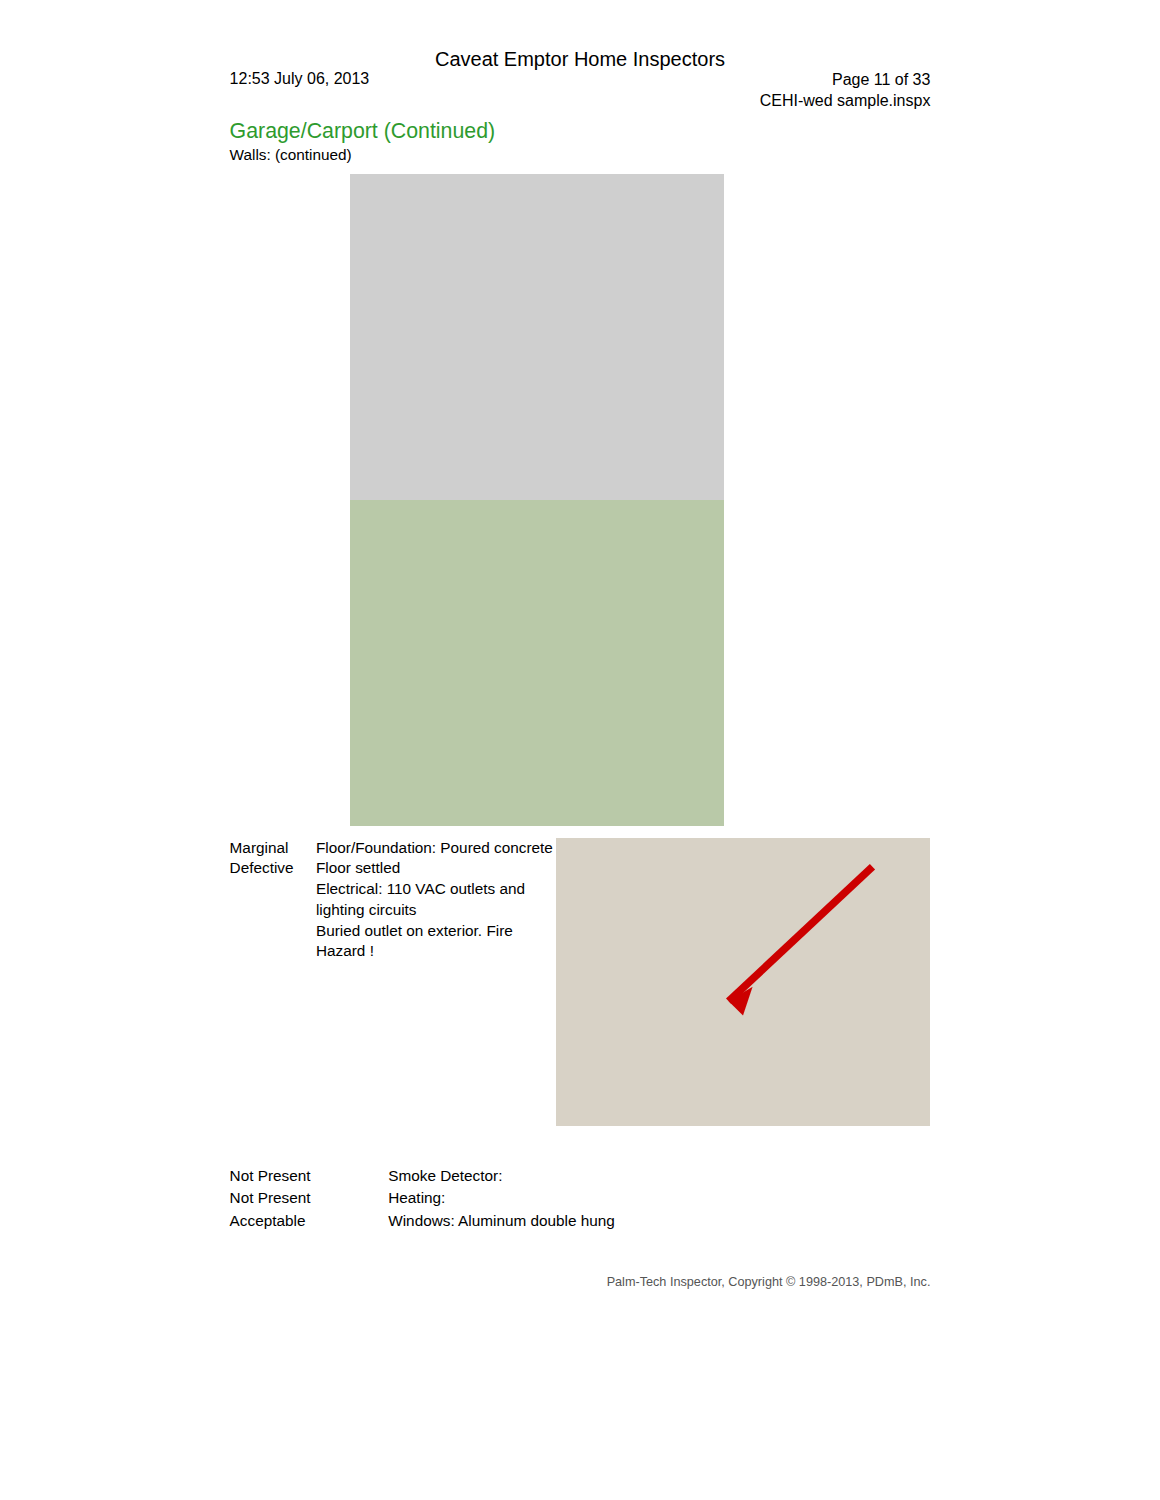Caveat Emptor Home Inspectors
12:53 July 06, 2013
Page 11 of 33
CEHI-wed sample.inspx
Garage/Carport (Continued)
Walls: (continued)
| Marginal Defective | Floor/Foundation: Poured concrete Floor settled Electrical: 110 VAC outlets and lighting circuits Buried outlet on exterior. Fire Hazard ! | |
| Not Present | Smoke Detector: |
| Not Present | Heating: |
| Acceptable | Windows: Aluminum double hung |
Palm-Tech Inspector, Copyright © 1998-2013, PDmB, Inc.